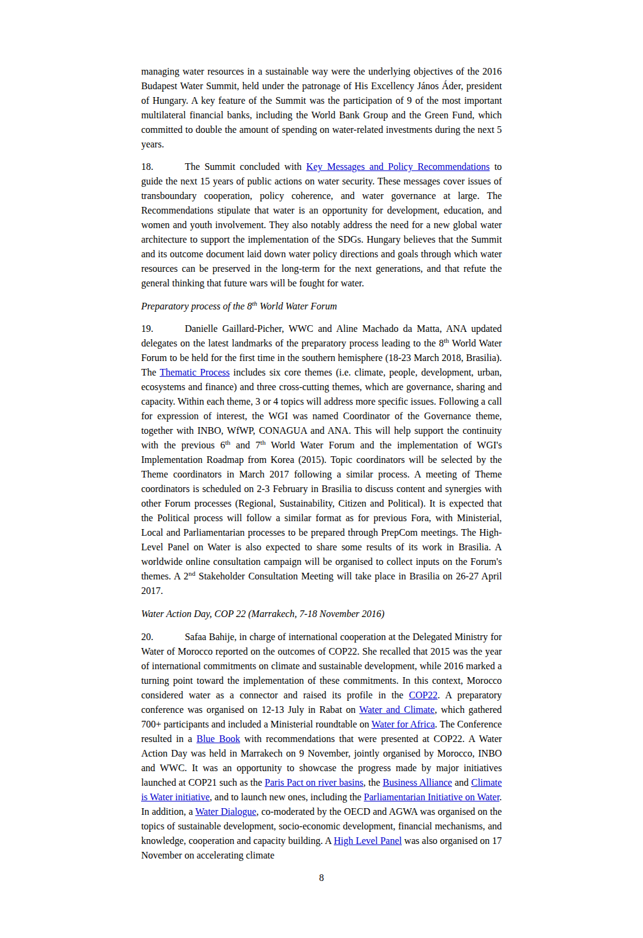managing water resources in a sustainable way were the underlying objectives of the 2016 Budapest Water Summit, held under the patronage of His Excellency János Áder, president of Hungary. A key feature of the Summit was the participation of 9 of the most important multilateral financial banks, including the World Bank Group and the Green Fund, which committed to double the amount of spending on water-related investments during the next 5 years.
18. The Summit concluded with Key Messages and Policy Recommendations to guide the next 15 years of public actions on water security. These messages cover issues of transboundary cooperation, policy coherence, and water governance at large. The Recommendations stipulate that water is an opportunity for development, education, and women and youth involvement. They also notably address the need for a new global water architecture to support the implementation of the SDGs. Hungary believes that the Summit and its outcome document laid down water policy directions and goals through which water resources can be preserved in the long-term for the next generations, and that refute the general thinking that future wars will be fought for water.
Preparatory process of the 8th World Water Forum
19. Danielle Gaillard-Picher, WWC and Aline Machado da Matta, ANA updated delegates on the latest landmarks of the preparatory process leading to the 8th World Water Forum to be held for the first time in the southern hemisphere (18-23 March 2018, Brasilia). The Thematic Process includes six core themes (i.e. climate, people, development, urban, ecosystems and finance) and three cross-cutting themes, which are governance, sharing and capacity. Within each theme, 3 or 4 topics will address more specific issues. Following a call for expression of interest, the WGI was named Coordinator of the Governance theme, together with INBO, WfWP, CONAGUA and ANA. This will help support the continuity with the previous 6th and 7th World Water Forum and the implementation of WGI's Implementation Roadmap from Korea (2015). Topic coordinators will be selected by the Theme coordinators in March 2017 following a similar process. A meeting of Theme coordinators is scheduled on 2-3 February in Brasilia to discuss content and synergies with other Forum processes (Regional, Sustainability, Citizen and Political). It is expected that the Political process will follow a similar format as for previous Fora, with Ministerial, Local and Parliamentarian processes to be prepared through PrepCom meetings. The High-Level Panel on Water is also expected to share some results of its work in Brasilia. A worldwide online consultation campaign will be organised to collect inputs on the Forum's themes. A 2nd Stakeholder Consultation Meeting will take place in Brasilia on 26-27 April 2017.
Water Action Day, COP 22 (Marrakech, 7-18 November 2016)
20. Safaa Bahije, in charge of international cooperation at the Delegated Ministry for Water of Morocco reported on the outcomes of COP22. She recalled that 2015 was the year of international commitments on climate and sustainable development, while 2016 marked a turning point toward the implementation of these commitments. In this context, Morocco considered water as a connector and raised its profile in the COP22. A preparatory conference was organised on 12-13 July in Rabat on Water and Climate, which gathered 700+ participants and included a Ministerial roundtable on Water for Africa. The Conference resulted in a Blue Book with recommendations that were presented at COP22. A Water Action Day was held in Marrakech on 9 November, jointly organised by Morocco, INBO and WWC. It was an opportunity to showcase the progress made by major initiatives launched at COP21 such as the Paris Pact on river basins, the Business Alliance and Climate is Water initiative, and to launch new ones, including the Parliamentarian Initiative on Water. In addition, a Water Dialogue, co-moderated by the OECD and AGWA was organised on the topics of sustainable development, socio-economic development, financial mechanisms, and knowledge, cooperation and capacity building. A High Level Panel was also organised on 17 November on accelerating climate
8